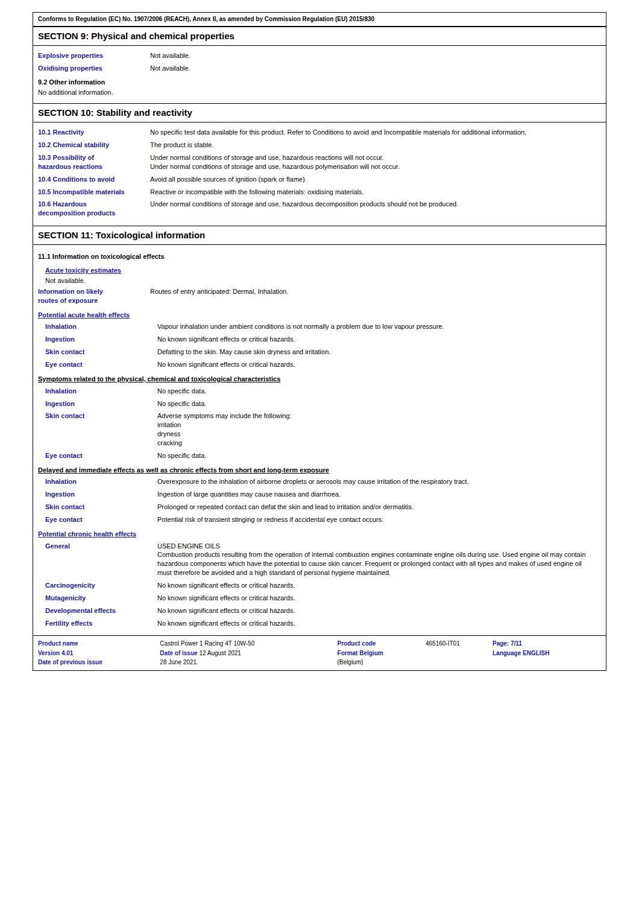Conforms to Regulation (EC) No. 1907/2006 (REACH), Annex II, as amended by Commission Regulation (EU) 2015/830
SECTION 9: Physical and chemical properties
| Explosive properties | Not available. |
| Oxidising properties | Not available. |
9.2 Other information
No additional information.
SECTION 10: Stability and reactivity
| 10.1 Reactivity | No specific test data available for this product. Refer to Conditions to avoid and Incompatible materials for additional information. |
| 10.2 Chemical stability | The product is stable. |
| 10.3 Possibility of hazardous reactions | Under normal conditions of storage and use, hazardous reactions will not occur. Under normal conditions of storage and use, hazardous polymerisation will not occur. |
| 10.4 Conditions to avoid | Avoid all possible sources of ignition (spark or flame). |
| 10.5 Incompatible materials | Reactive or incompatible with the following materials: oxidising materials. |
| 10.6 Hazardous decomposition products | Under normal conditions of storage and use, hazardous decomposition products should not be produced. |
SECTION 11: Toxicological information
11.1 Information on toxicological effects
Acute toxicity estimates
Not available.
| Information on likely routes of exposure | Routes of entry anticipated: Dermal, Inhalation. |
Potential acute health effects
| Inhalation | Vapour inhalation under ambient conditions is not normally a problem due to low vapour pressure. |
| Ingestion | No known significant effects or critical hazards. |
| Skin contact | Defatting to the skin. May cause skin dryness and irritation. |
| Eye contact | No known significant effects or critical hazards. |
Symptoms related to the physical, chemical and toxicological characteristics
| Inhalation | No specific data. |
| Ingestion | No specific data. |
| Skin contact | Adverse symptoms may include the following: irritation dryness cracking |
| Eye contact | No specific data. |
Delayed and immediate effects as well as chronic effects from short and long-term exposure
| Inhalation | Overexposure to the inhalation of airborne droplets or aerosols may cause irritation of the respiratory tract. |
| Ingestion | Ingestion of large quantities may cause nausea and diarrhoea. |
| Skin contact | Prolonged or repeated contact can defat the skin and lead to irritation and/or dermatitis. |
| Eye contact | Potential risk of transient stinging or redness if accidental eye contact occurs. |
Potential chronic health effects
| General | USED ENGINE OILS Combustion products resulting from the operation of internal combustion engines contaminate engine oils during use. Used engine oil may contain hazardous components which have the potential to cause skin cancer. Frequent or prolonged contact with all types and makes of used engine oil must therefore be avoided and a high standard of personal hygiene maintained. |
| Carcinogenicity | No known significant effects or critical hazards. |
| Mutagenicity | No known significant effects or critical hazards. |
| Developmental effects | No known significant effects or critical hazards. |
| Fertility effects | No known significant effects or critical hazards. |
| Product name | Castrol Power 1 Racing 4T 10W-50 | Product code | 465160-IT01 | Page: 7/11 |
| Version 4.01 | Date of issue 12 August 2021 | Format Belgium | | Language ENGLISH |
| Date of previous issue | 28 June 2021. | (Belgium) | | |